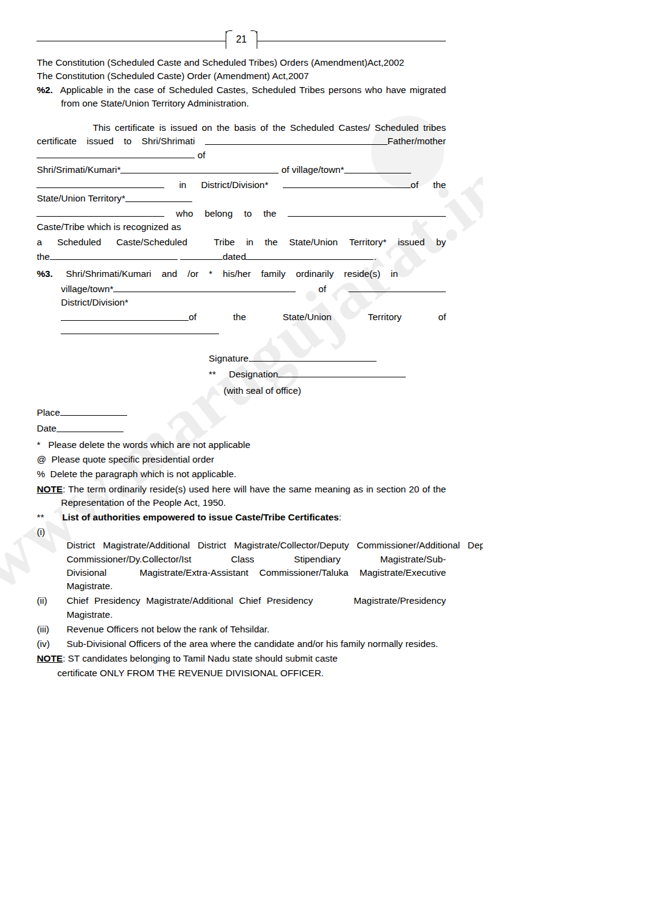www.marugujarat.in
21
The Constitution (Scheduled Caste and Scheduled Tribes) Orders (Amendment)Act,2002
The Constitution (Scheduled Caste) Order (Amendment) Act,2007
%2. Applicable in the case of Scheduled Castes, Scheduled Tribes persons who have migrated from one State/Union Territory Administration.
This certificate is issued on the basis of the Scheduled Castes/ Scheduled tribes certificate issued to Shri/Shrimati Father/mother of
Shri/Srimati/Kumari* of village/town*
in District/Division* of the State/Union Territory*
who belong to the Caste/Tribe which is recognized as
a Scheduled Caste/Scheduled Tribe in the State/Union Territory* issued by
the dated .
%3. Shri/Shrimati/Kumari and /or * his/her family ordinarily reside(s) in
village/town* of District/Division*
of the State/Union Territory of
Signature
** Designation
(with seal of office)
Place
Date
* Please delete the words which are not applicable
@ Please quote specific presidential order
% Delete the paragraph which is not applicable.
NOTE: The term ordinarily reside(s) used here will have the same meaning as in section 20 of the Representation of the People Act, 1950.
** List of authorities empowered to issue Caste/Tribe Certificates:
(i) District Magistrate/Additional District Magistrate/Collector/Deputy Commissioner/Additional Deputy Commissioner/Dy.Collector/Ist Class Stipendiary Magistrate/Sub-Divisional Magistrate/Extra-Assistant Commissioner/Taluka Magistrate/Executive Magistrate.
(ii) Chief Presidency Magistrate/Additional Chief Presidency Magistrate/Presidency Magistrate.
(iii) Revenue Officers not below the rank of Tehsildar.
(iv) Sub-Divisional Officers of the area where the candidate and/or his family normally resides.
NOTE: ST candidates belonging to Tamil Nadu state should submit caste
certificate ONLY FROM THE REVENUE DIVISIONAL OFFICER.